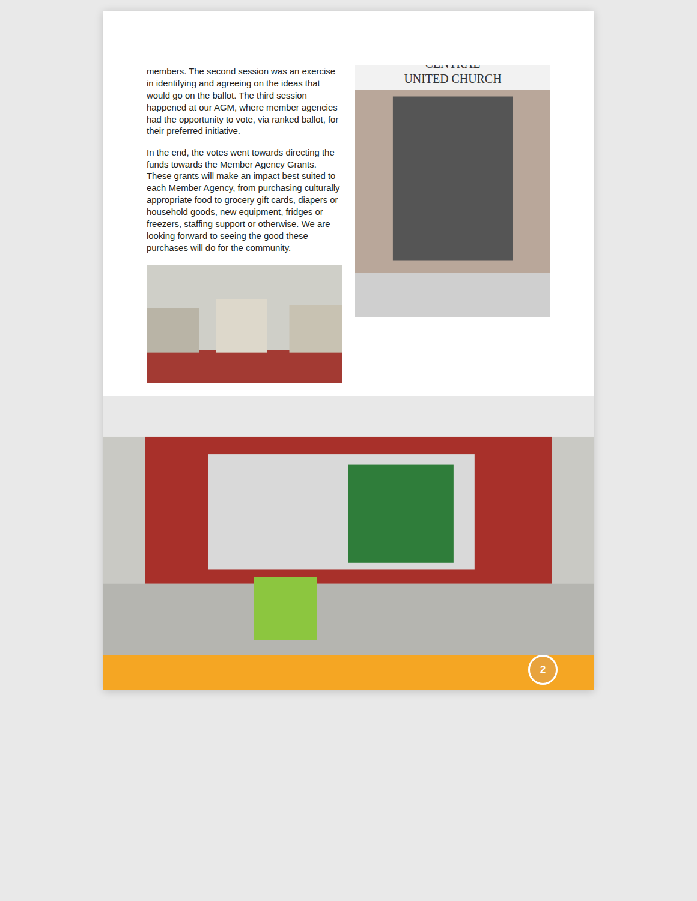members. The second session was an exercise in identifying and agreeing on the ideas that would go on the ballot. The third session happened at our AGM, where member agencies had the opportunity to vote, via ranked ballot, for their preferred initiative.
In the end, the votes went towards directing the funds towards the Member Agency Grants. These grants will make an impact best suited to each Member Agency, from purchasing culturally appropriate food to grocery gift cards, diapers or household goods, new equipment, fridges or freezers, staffing support or otherwise. We are looking forward to seeing the good these purchases will do for the community.
2